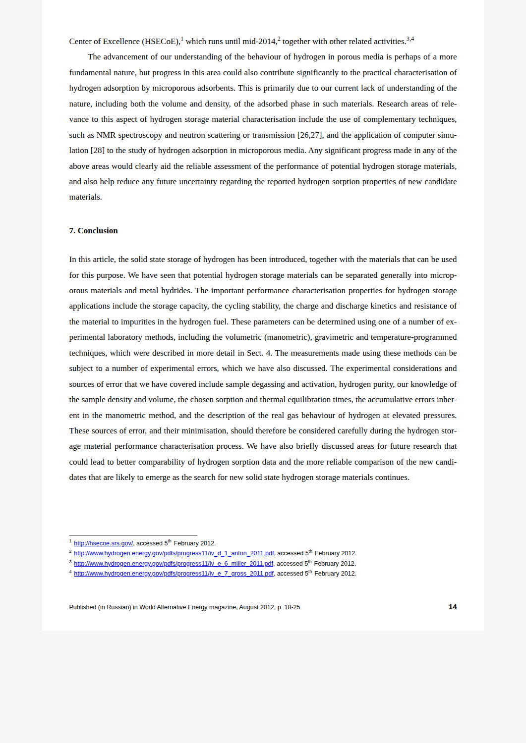Center of Excellence (HSECoE),1 which runs until mid-2014,2 together with other related activities.3,4
The advancement of our understanding of the behaviour of hydrogen in porous media is perhaps of a more fundamental nature, but progress in this area could also contribute significantly to the practical characterisation of hydrogen adsorption by microporous adsorbents. This is primarily due to our current lack of understanding of the nature, including both the volume and density, of the adsorbed phase in such materials. Research areas of relevance to this aspect of hydrogen storage material characterisation include the use of complementary techniques, such as NMR spectroscopy and neutron scattering or transmission [26,27], and the application of computer simulation [28] to the study of hydrogen adsorption in microporous media. Any significant progress made in any of the above areas would clearly aid the reliable assessment of the performance of potential hydrogen storage materials, and also help reduce any future uncertainty regarding the reported hydrogen sorption properties of new candidate materials.
7. Conclusion
In this article, the solid state storage of hydrogen has been introduced, together with the materials that can be used for this purpose. We have seen that potential hydrogen storage materials can be separated generally into microporous materials and metal hydrides. The important performance characterisation properties for hydrogen storage applications include the storage capacity, the cycling stability, the charge and discharge kinetics and resistance of the material to impurities in the hydrogen fuel. These parameters can be determined using one of a number of experimental laboratory methods, including the volumetric (manometric), gravimetric and temperature-programmed techniques, which were described in more detail in Sect. 4. The measurements made using these methods can be subject to a number of experimental errors, which we have also discussed. The experimental considerations and sources of error that we have covered include sample degassing and activation, hydrogen purity, our knowledge of the sample density and volume, the chosen sorption and thermal equilibration times, the accumulative errors inherent in the manometric method, and the description of the real gas behaviour of hydrogen at elevated pressures. These sources of error, and their minimisation, should therefore be considered carefully during the hydrogen storage material performance characterisation process. We have also briefly discussed areas for future research that could lead to better comparability of hydrogen sorption data and the more reliable comparison of the new candidates that are likely to emerge as the search for new solid state hydrogen storage materials continues.
1 http://hsecoe.srs.gov/, accessed 5th February 2012.
2 http://www.hydrogen.energy.gov/pdfs/progress11/iv_d_1_anton_2011.pdf, accessed 5th February 2012.
3 http://www.hydrogen.energy.gov/pdfs/progress11/iv_e_6_miller_2011.pdf, accessed 5th February 2012.
4 http://www.hydrogen.energy.gov/pdfs/progress11/iv_e_7_gross_2011.pdf, accessed 5th February 2012.
Published (in Russian) in World Alternative Energy magazine, August 2012, p. 18-25 14